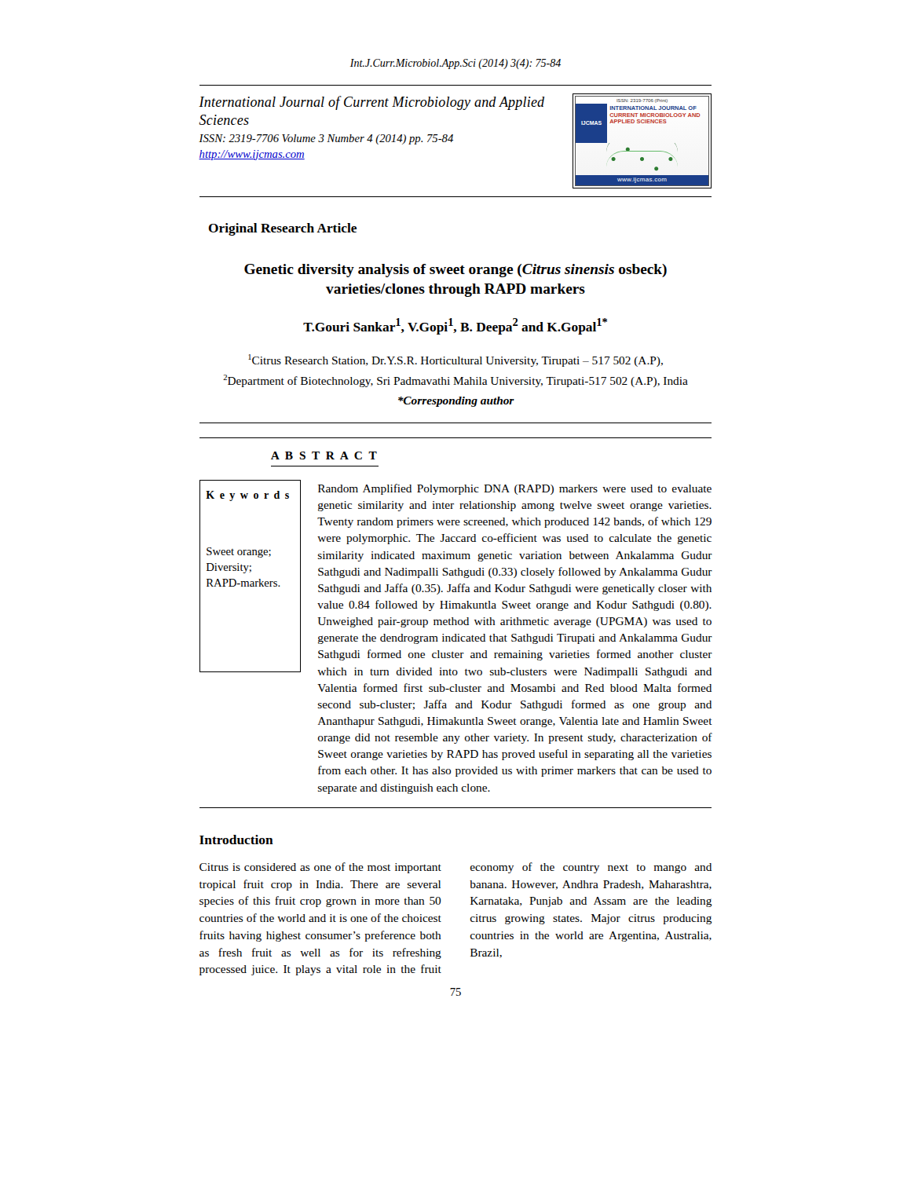Int.J.Curr.Microbiol.App.Sci (2014) 3(4): 75-84
International Journal of Current Microbiology and Applied Sciences
ISSN: 2319-7706 Volume 3 Number 4 (2014) pp. 75-84
http://www.ijcmas.com
ISSN: 2319-7706 (Print)
IJCMAS
INTERNATIONAL JOURNAL OF
CURRENT MICROBIOLOGY AND
APPLIED SCIENCES
www.ijcmas.com
Original Research Article
Genetic diversity analysis of sweet orange (Citrus sinensis osbeck)
varieties/clones through RAPD markers
T.Gouri Sankar1, V.Gopi1, B. Deepa2 and K.Gopal1*
1Citrus Research Station, Dr.Y.S.R. Horticultural University, Tirupati – 517 502 (A.P),
2Department of Biotechnology, Sri Padmavathi Mahila University, Tirupati-517 502 (A.P), India
*Corresponding author
A B S T R A C T
K e y w o r d s
Sweet orange;
Diversity;
RAPD-markers.
Random Amplified Polymorphic DNA (RAPD) markers were used to evaluate genetic similarity and inter relationship among twelve sweet orange varieties. Twenty random primers were screened, which produced 142 bands, of which 129 were polymorphic. The Jaccard co-efficient was used to calculate the genetic similarity indicated maximum genetic variation between Ankalamma Gudur Sathgudi and Nadimpalli Sathgudi (0.33) closely followed by Ankalamma Gudur Sathgudi and Jaffa (0.35). Jaffa and Kodur Sathgudi were genetically closer with value 0.84 followed by Himakuntla Sweet orange and Kodur Sathgudi (0.80). Unweighed pair-group method with arithmetic average (UPGMA) was used to generate the dendrogram indicated that Sathgudi Tirupati and Ankalamma Gudur Sathgudi formed one cluster and remaining varieties formed another cluster which in turn divided into two sub-clusters were Nadimpalli Sathgudi and Valentia formed first sub-cluster and Mosambi and Red blood Malta formed second sub-cluster; Jaffa and Kodur Sathgudi formed as one group and Ananthapur Sathgudi, Himakuntla Sweet orange, Valentia late and Hamlin Sweet orange did not resemble any other variety. In present study, characterization of Sweet orange varieties by RAPD has proved useful in separating all the varieties from each other. It has also provided us with primer markers that can be used to separate and distinguish each clone.
Introduction
Citrus is considered as one of the most important tropical fruit crop in India. There are several species of this fruit crop grown in more than 50 countries of the world and it is one of the choicest fruits having highest consumer’s preference both as fresh fruit as well as for its refreshing processed juice. It plays a vital role in the fruit economy of the country next to mango and banana. However, Andhra Pradesh, Maharashtra, Karnataka, Punjab and Assam are the leading citrus growing states. Major citrus producing countries in the world are Argentina, Australia, Brazil,
75